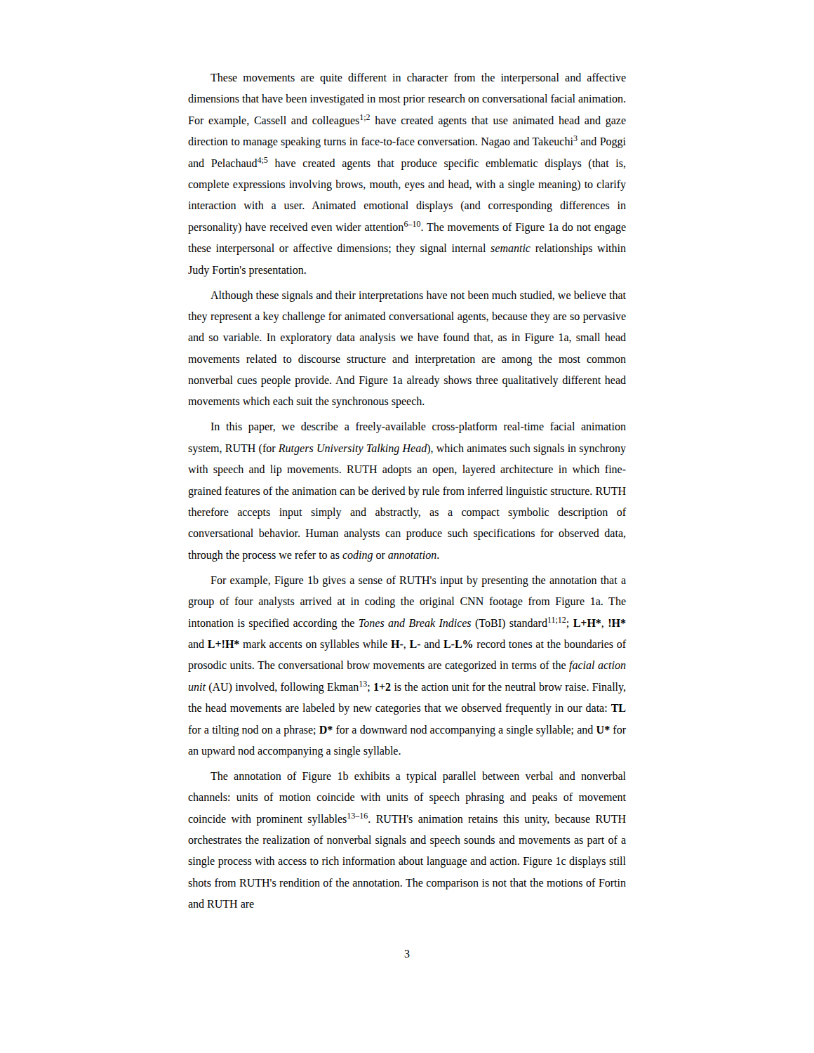These movements are quite different in character from the interpersonal and affective dimensions that have been investigated in most prior research on conversational facial animation. For example, Cassell and colleagues1;2 have created agents that use animated head and gaze direction to manage speaking turns in face-to-face conversation. Nagao and Takeuchi3 and Poggi and Pelachaud4;5 have created agents that produce specific emblematic displays (that is, complete expressions involving brows, mouth, eyes and head, with a single meaning) to clarify interaction with a user. Animated emotional displays (and corresponding differences in personality) have received even wider attention6–10. The movements of Figure 1a do not engage these interpersonal or affective dimensions; they signal internal semantic relationships within Judy Fortin's presentation.
Although these signals and their interpretations have not been much studied, we believe that they represent a key challenge for animated conversational agents, because they are so pervasive and so variable. In exploratory data analysis we have found that, as in Figure 1a, small head movements related to discourse structure and interpretation are among the most common nonverbal cues people provide. And Figure 1a already shows three qualitatively different head movements which each suit the synchronous speech.
In this paper, we describe a freely-available cross-platform real-time facial animation system, RUTH (for Rutgers University Talking Head), which animates such signals in synchrony with speech and lip movements. RUTH adopts an open, layered architecture in which fine-grained features of the animation can be derived by rule from inferred linguistic structure. RUTH therefore accepts input simply and abstractly, as a compact symbolic description of conversational behavior. Human analysts can produce such specifications for observed data, through the process we refer to as coding or annotation.
For example, Figure 1b gives a sense of RUTH's input by presenting the annotation that a group of four analysts arrived at in coding the original CNN footage from Figure 1a. The intonation is specified according the Tones and Break Indices (ToBI) standard11;12; L+H*, !H* and L+!H* mark accents on syllables while H-, L- and L-L% record tones at the boundaries of prosodic units. The conversational brow movements are categorized in terms of the facial action unit (AU) involved, following Ekman13; 1+2 is the action unit for the neutral brow raise. Finally, the head movements are labeled by new categories that we observed frequently in our data: TL for a tilting nod on a phrase; D* for a downward nod accompanying a single syllable; and U* for an upward nod accompanying a single syllable.
The annotation of Figure 1b exhibits a typical parallel between verbal and nonverbal channels: units of motion coincide with units of speech phrasing and peaks of movement coincide with prominent syllables13–16. RUTH's animation retains this unity, because RUTH orchestrates the realization of nonverbal signals and speech sounds and movements as part of a single process with access to rich information about language and action. Figure 1c displays still shots from RUTH's rendition of the annotation. The comparison is not that the motions of Fortin and RUTH are
3